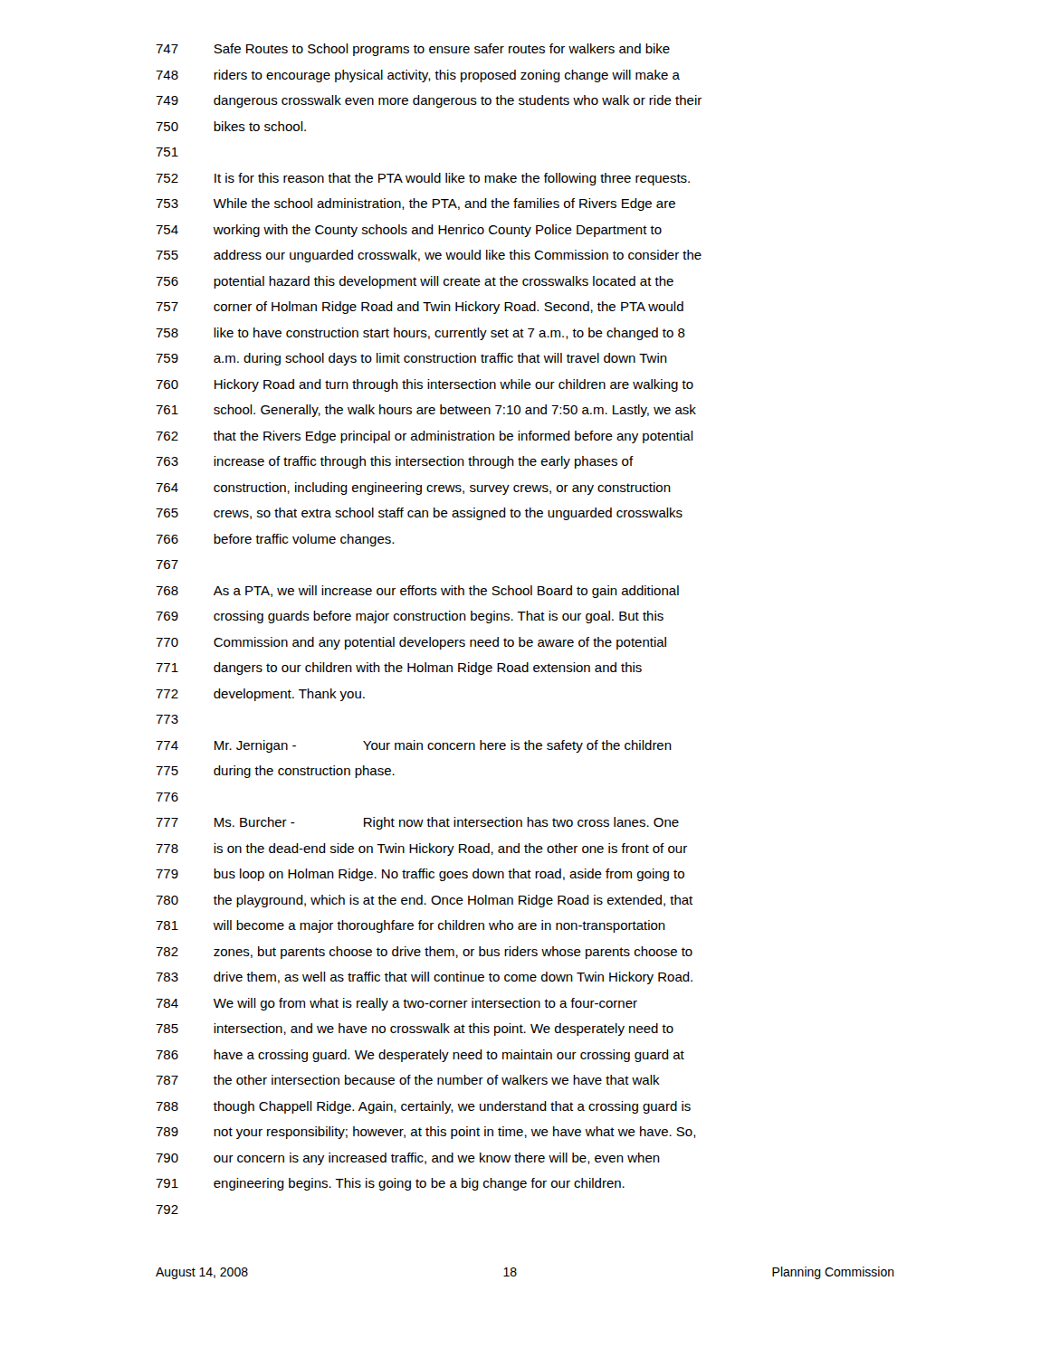747 Safe Routes to School programs to ensure safer routes for walkers and bike
748 riders to encourage physical activity, this proposed zoning change will make a
749 dangerous crosswalk even more dangerous to the students who walk or ride their
750 bikes to school.
751
752 It is for this reason that the PTA would like to make the following three requests.
753 While the school administration, the PTA, and the families of Rivers Edge are
754 working with the County schools and Henrico County Police Department to
755 address our unguarded crosswalk, we would like this Commission to consider the
756 potential hazard this development will create at the crosswalks located at the
757 corner of Holman Ridge Road and Twin Hickory Road. Second, the PTA would
758 like to have construction start hours, currently set at 7 a.m., to be changed to 8
759 a.m. during school days to limit construction traffic that will travel down Twin
760 Hickory Road and turn through this intersection while our children are walking to
761 school. Generally, the walk hours are between 7:10 and 7:50 a.m. Lastly, we ask
762 that the Rivers Edge principal or administration be informed before any potential
763 increase of traffic through this intersection through the early phases of
764 construction, including engineering crews, survey crews, or any construction
765 crews, so that extra school staff can be assigned to the unguarded crosswalks
766 before traffic volume changes.
767
768 As a PTA, we will increase our efforts with the School Board to gain additional
769 crossing guards before major construction begins. That is our goal. But this
770 Commission and any potential developers need to be aware of the potential
771 dangers to our children with the Holman Ridge Road extension and this
772 development. Thank you.
773
774 Mr. Jernigan -Your main concern here is the safety of the children
775 during the construction phase.
776
777 Ms. Burcher -Right now that intersection has two cross lanes. One
778 is on the dead-end side on Twin Hickory Road, and the other one is front of our
779 bus loop on Holman Ridge. No traffic goes down that road, aside from going to
780 the playground, which is at the end. Once Holman Ridge Road is extended, that
781 will become a major thoroughfare for children who are in non-transportation
782 zones, but parents choose to drive them, or bus riders whose parents choose to
783 drive them, as well as traffic that will continue to come down Twin Hickory Road.
784 We will go from what is really a two-corner intersection to a four-corner
785 intersection, and we have no crosswalk at this point. We desperately need to
786 have a crossing guard. We desperately need to maintain our crossing guard at
787 the other intersection because of the number of walkers we have that walk
788 though Chappell Ridge. Again, certainly, we understand that a crossing guard is
789 not your responsibility; however, at this point in time, we have what we have. So,
790 our concern is any increased traffic, and we know there will be, even when
791 engineering begins. This is going to be a big change for our children.
792
August 14, 2008
18
Planning Commission